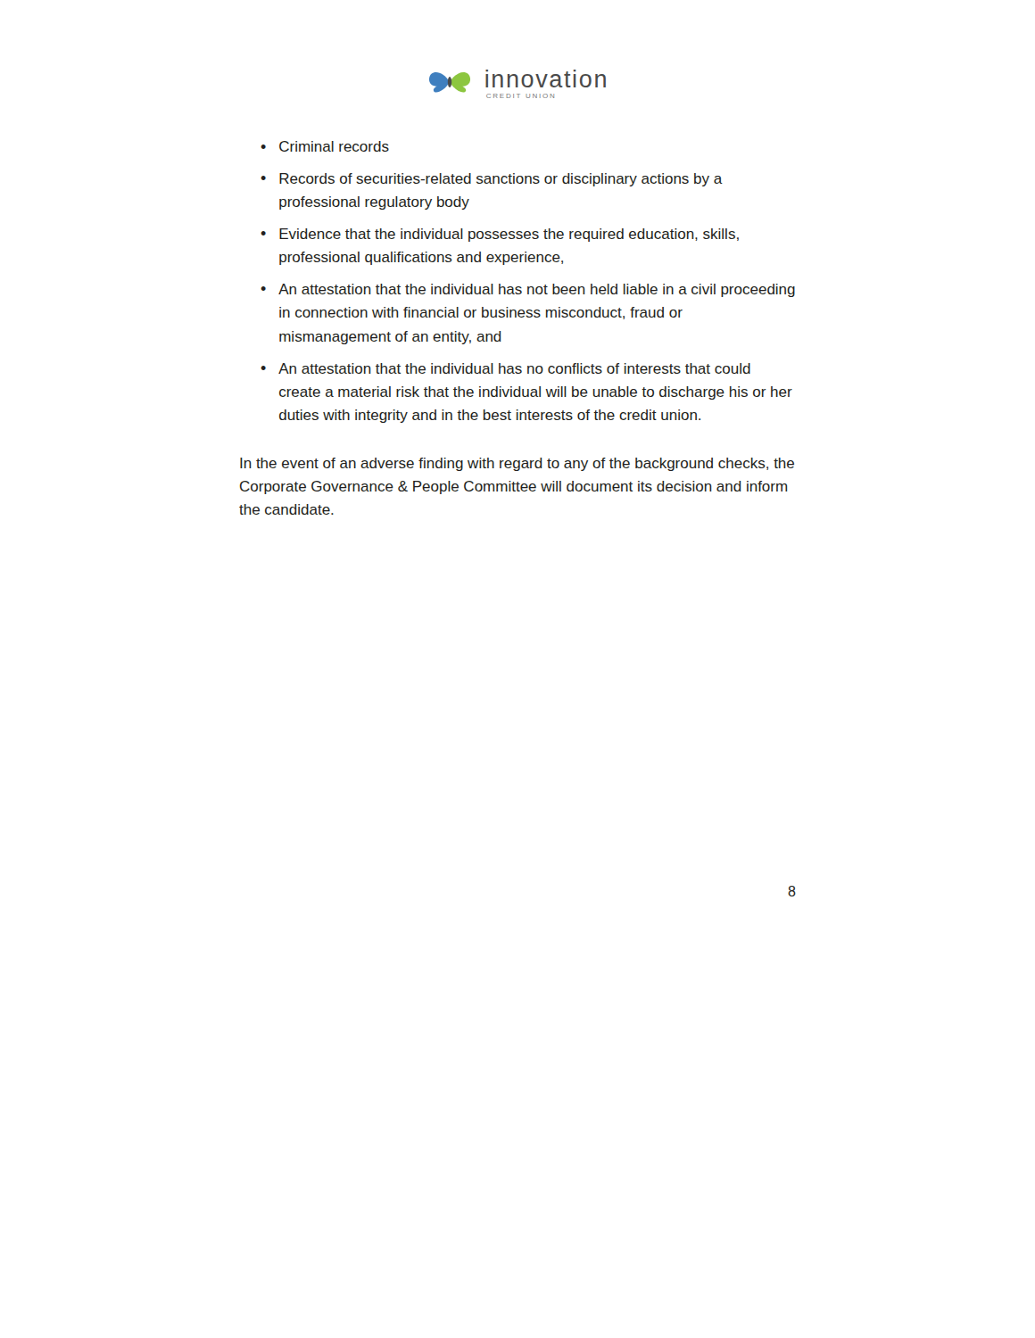innovation
CREDIT UNION
Criminal records
Records of securities-related sanctions or disciplinary actions by a professional regulatory body
Evidence that the individual possesses the required education, skills, professional qualifications and experience,
An attestation that the individual has not been held liable in a civil proceeding in connection with financial or business misconduct, fraud or mismanagement of an entity, and
An attestation that the individual has no conflicts of interests that could create a material risk that the individual will be unable to discharge his or her duties with integrity and in the best interests of the credit union.
In the event of an adverse finding with regard to any of the background checks, the Corporate Governance & People Committee will document its decision and inform the candidate.
8